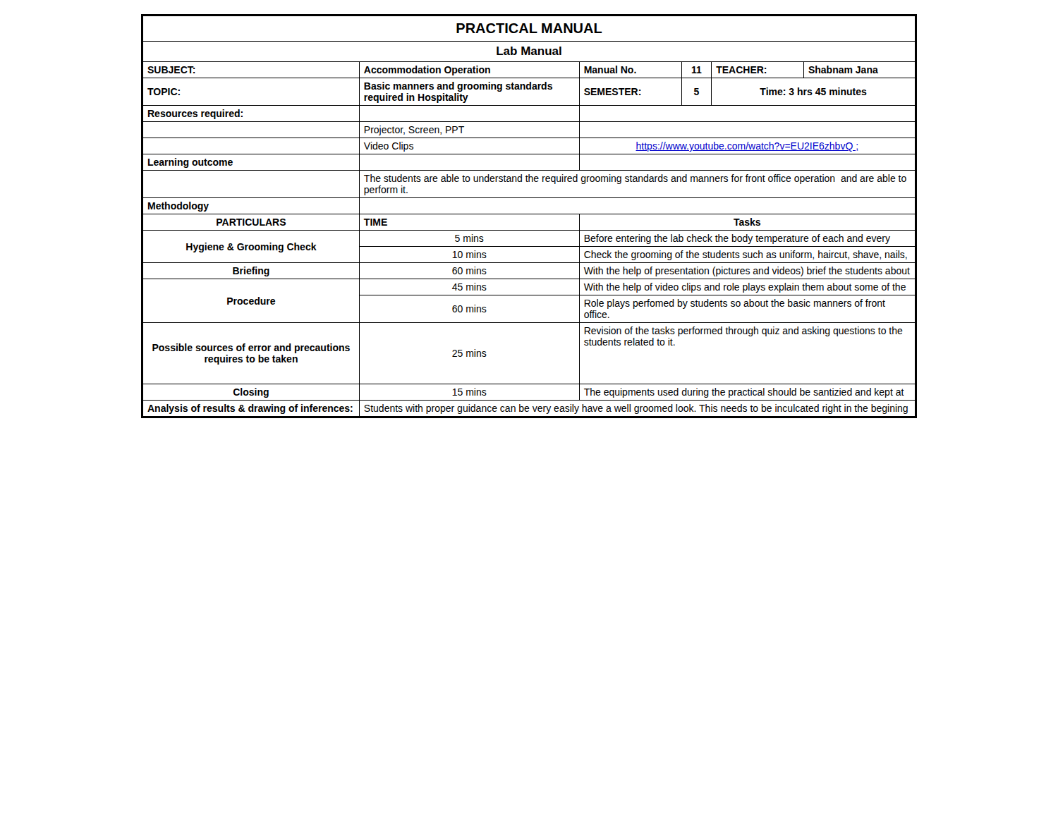| PRACTICAL MANUAL |
| Lab Manual |
| SUBJECT: | Accommodation Operation | Manual No. | 11 | TEACHER: | Shabnam Jana |
| TOPIC: | Basic manners and grooming standards required in Hospitality | SEMESTER: | 5 | Time: 3 hrs 45 minutes |
| Resources required: | | |
| | Projector, Screen, PPT | |
| | Video Clips | https://www.youtube.com/watch?v=EU2IE6zhbvQ ; |
| Learning outcome | | |
| | The students are able to understand the required grooming standards and manners for front office operation and are able to perform it. |
| Methodology | |
| PARTICULARS | TIME | Tasks |
| Hygiene & Grooming Check | 5 mins | Before entering the lab check the body temperature of each and every |
| 10 mins | Check the grooming of the students such as uniform, haircut, shave, nails, |
| Briefing | 60 mins | With the help of presentation (pictures and videos) brief the students about |
| Procedure | 45 mins | With the help of video clips and role plays explain them about some of the |
| 60 mins | Role plays perfomed by students so about the basic manners of front office. |
| Possible sources of error and precautions requires to be taken | 25 mins | Revision of the tasks performed through quiz and asking questions to the students related to it. |
| Closing | 15 mins | The equipments used during the practical should be santizied and kept at |
| Analysis of results & drawing of inferences: | Students with proper guidance can be very easily have a well groomed look. This needs to be inculcated right in the begining |